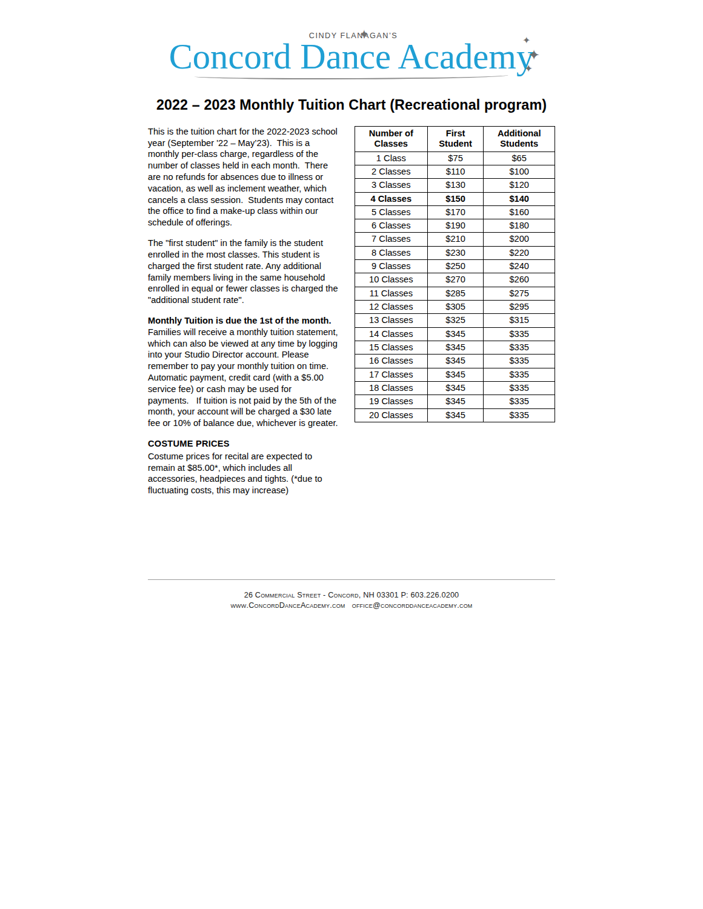✦ ✦ ✦ ✦
Cindy Flanagan’s
Concord Dance Academy
2022 – 2023 Monthly Tuition Chart (Recreational program)
This is the tuition chart for the 2022-2023 school year (September '22 – May’23). This is a monthly per-class charge, regardless of the number of classes held in each month. There are no refunds for absences due to illness or vacation, as well as inclement weather, which cancels a class session. Students may contact the office to find a make-up class within our schedule of offerings.
The "first student" in the family is the student enrolled in the most classes. This student is charged the first student rate. Any additional family members living in the same household enrolled in equal or fewer classes is charged the "additional student rate".
Monthly Tuition is due the 1st of the month. Families will receive a monthly tuition statement, which can also be viewed at any time by logging into your Studio Director account. Please remember to pay your monthly tuition on time. Automatic payment, credit card (with a $5.00 service fee) or cash may be used for payments. If tuition is not paid by the 5th of the month, your account will be charged a $30 late fee or 10% of balance due, whichever is greater.
Costume Prices
Costume prices for recital are expected to remain at $85.00*, which includes all accessories, headpieces and tights. (*due to fluctuating costs, this may increase)
| Number of Classes | First Student | Additional Students |
| --- | --- | --- |
| 1 Class | $75 | $65 |
| 2 Classes | $110 | $100 |
| 3 Classes | $130 | $120 |
| 4 Classes | $150 | $140 |
| 5 Classes | $170 | $160 |
| 6 Classes | $190 | $180 |
| 7 Classes | $210 | $200 |
| 8 Classes | $230 | $220 |
| 9 Classes | $250 | $240 |
| 10 Classes | $270 | $260 |
| 11 Classes | $285 | $275 |
| 12 Classes | $305 | $295 |
| 13 Classes | $325 | $315 |
| 14 Classes | $345 | $335 |
| 15 Classes | $345 | $335 |
| 16 Classes | $345 | $335 |
| 17 Classes | $345 | $335 |
| 18 Classes | $345 | $335 |
| 19 Classes | $345 | $335 |
| 20 Classes | $345 | $335 |
26 Commercial Street - Concord, NH 03301 P: 603.226.0200
www.ConcordDanceAcademy.com office@concorddanceacademy.com